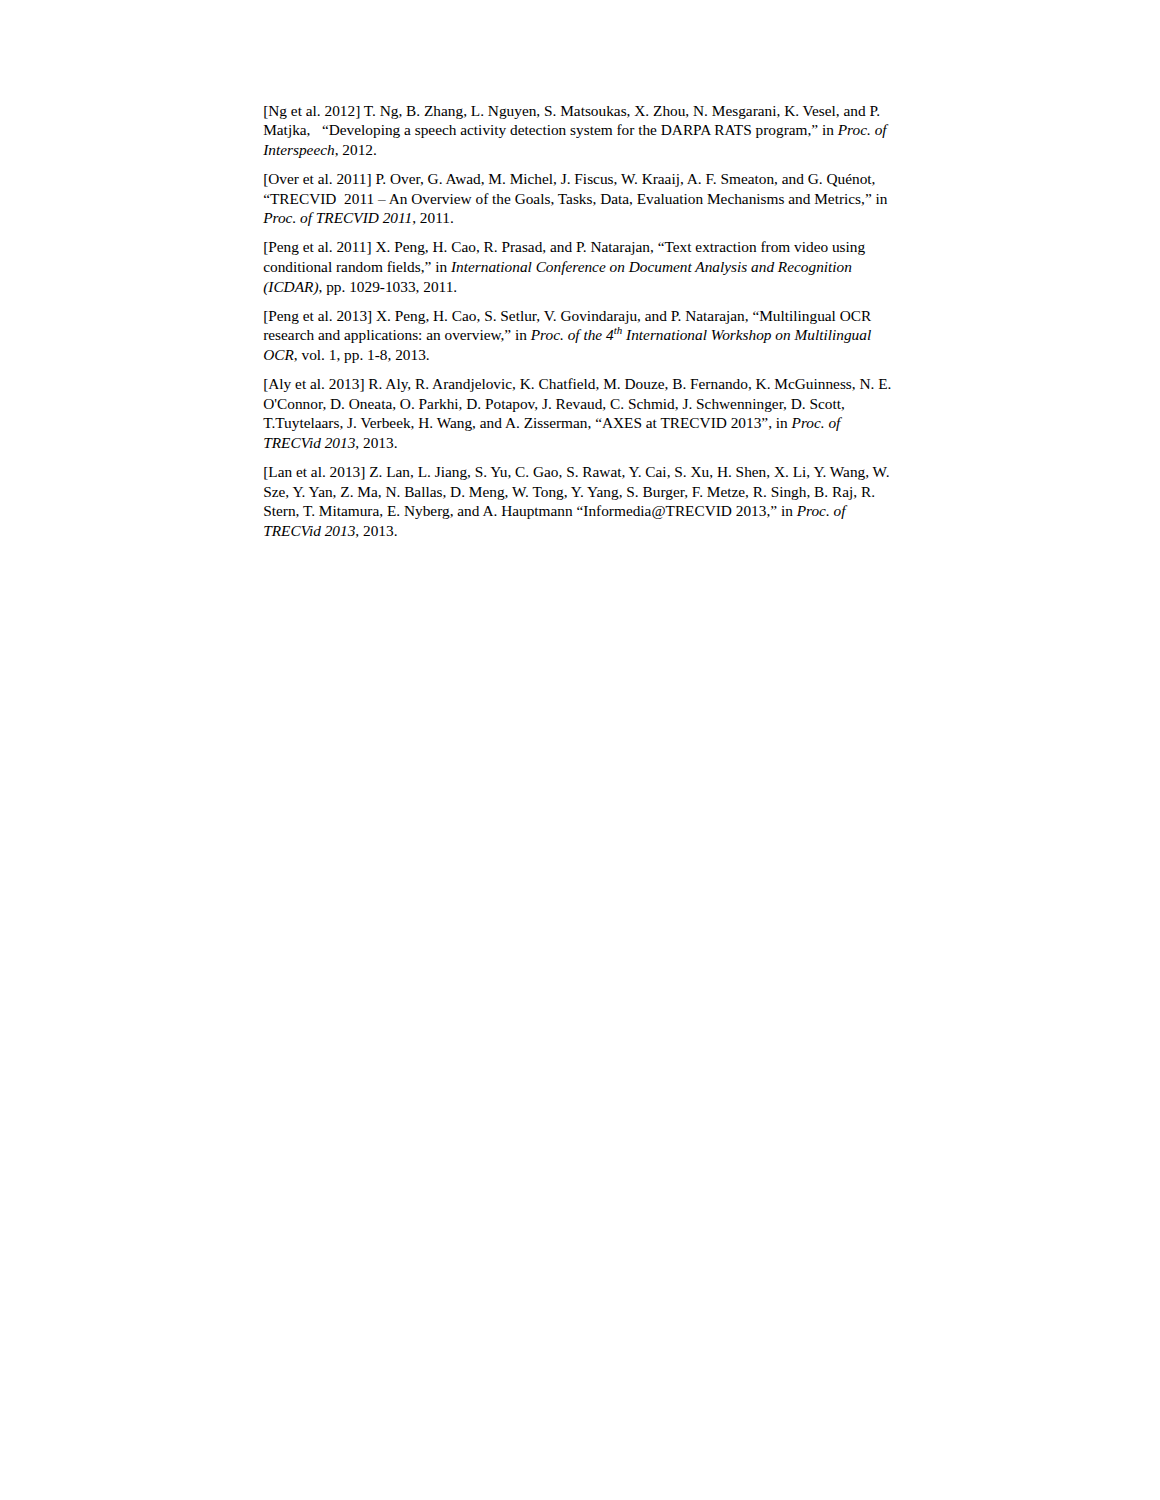[Ng et al. 2012] T. Ng, B. Zhang, L. Nguyen, S. Matsoukas, X. Zhou, N. Mesgarani, K. Vesel, and P. Matjka, “Developing a speech activity detection system for the DARPA RATS program,” in Proc. of Interspeech, 2012.
[Over et al. 2011] P. Over, G. Awad, M. Michel, J. Fiscus, W. Kraaij, A. F. Smeaton, and G. Quénot, “TRECVID 2011 – An Overview of the Goals, Tasks, Data, Evaluation Mechanisms and Metrics,” in Proc. of TRECVID 2011, 2011.
[Peng et al. 2011] X. Peng, H. Cao, R. Prasad, and P. Natarajan, “Text extraction from video using conditional random fields,” in International Conference on Document Analysis and Recognition (ICDAR), pp. 1029-1033, 2011.
[Peng et al. 2013] X. Peng, H. Cao, S. Setlur, V. Govindaraju, and P. Natarajan, “Multilingual OCR research and applications: an overview,” in Proc. of the 4th International Workshop on Multilingual OCR, vol. 1, pp. 1-8, 2013.
[Aly et al. 2013] R. Aly, R. Arandjelovic, K. Chatfield, M. Douze, B. Fernando, K. McGuinness, N. E. O'Connor, D. Oneata, O. Parkhi, D. Potapov, J. Revaud, C. Schmid, J. Schwenninger, D. Scott, T.Tuytelaars, J. Verbeek, H. Wang, and A. Zisserman, “AXES at TRECVID 2013”, in Proc. of TRECVid 2013, 2013.
[Lan et al. 2013] Z. Lan, L. Jiang, S. Yu, C. Gao, S. Rawat, Y. Cai, S. Xu, H. Shen, X. Li, Y. Wang, W. Sze, Y. Yan, Z. Ma, N. Ballas, D. Meng, W. Tong, Y. Yang, S. Burger, F. Metze, R. Singh, B. Raj, R. Stern, T. Mitamura, E. Nyberg, and A. Hauptmann “Informedia@TRECVID 2013,” in Proc. of TRECVid 2013, 2013.